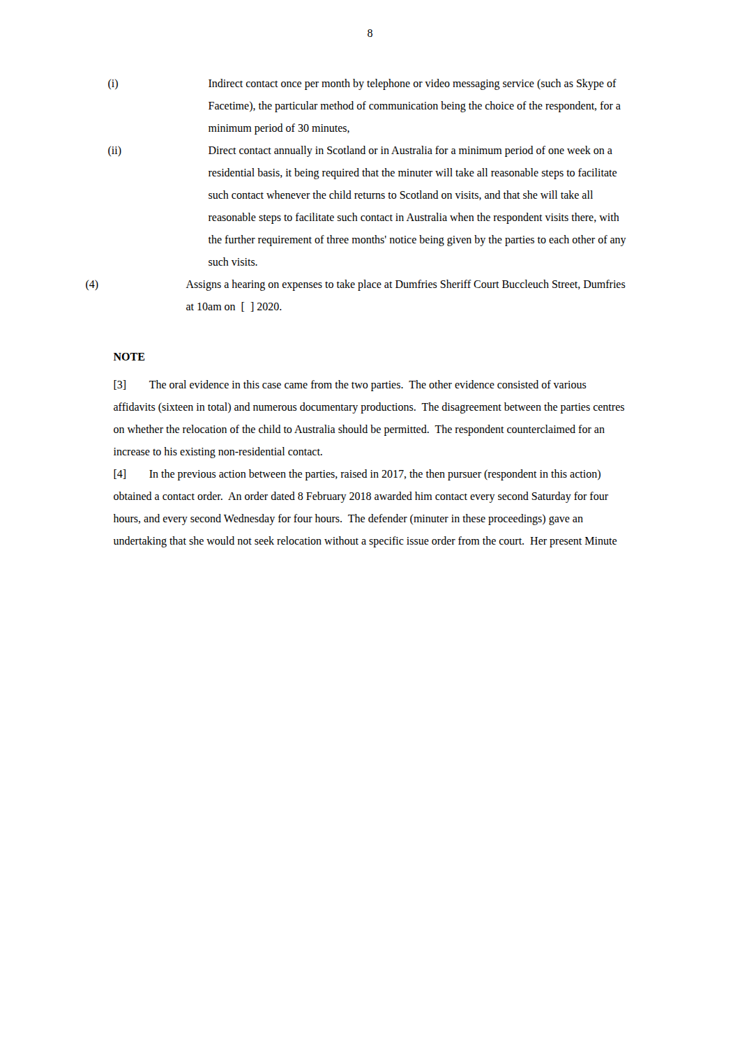8
(i) Indirect contact once per month by telephone or video messaging service (such as Skype of Facetime), the particular method of communication being the choice of the respondent, for a minimum period of 30 minutes,
(ii) Direct contact annually in Scotland or in Australia for a minimum period of one week on a residential basis, it being required that the minuter will take all reasonable steps to facilitate such contact whenever the child returns to Scotland on visits, and that she will take all reasonable steps to facilitate such contact in Australia when the respondent visits there, with the further requirement of three months' notice being given by the parties to each other of any such visits.
(4) Assigns a hearing on expenses to take place at Dumfries Sheriff Court Buccleuch Street, Dumfries at 10am on [ ] 2020.
NOTE
[3] The oral evidence in this case came from the two parties. The other evidence consisted of various affidavits (sixteen in total) and numerous documentary productions. The disagreement between the parties centres on whether the relocation of the child to Australia should be permitted. The respondent counterclaimed for an increase to his existing non-residential contact.
[4] In the previous action between the parties, raised in 2017, the then pursuer (respondent in this action) obtained a contact order. An order dated 8 February 2018 awarded him contact every second Saturday for four hours, and every second Wednesday for four hours. The defender (minuter in these proceedings) gave an undertaking that she would not seek relocation without a specific issue order from the court. Her present Minute